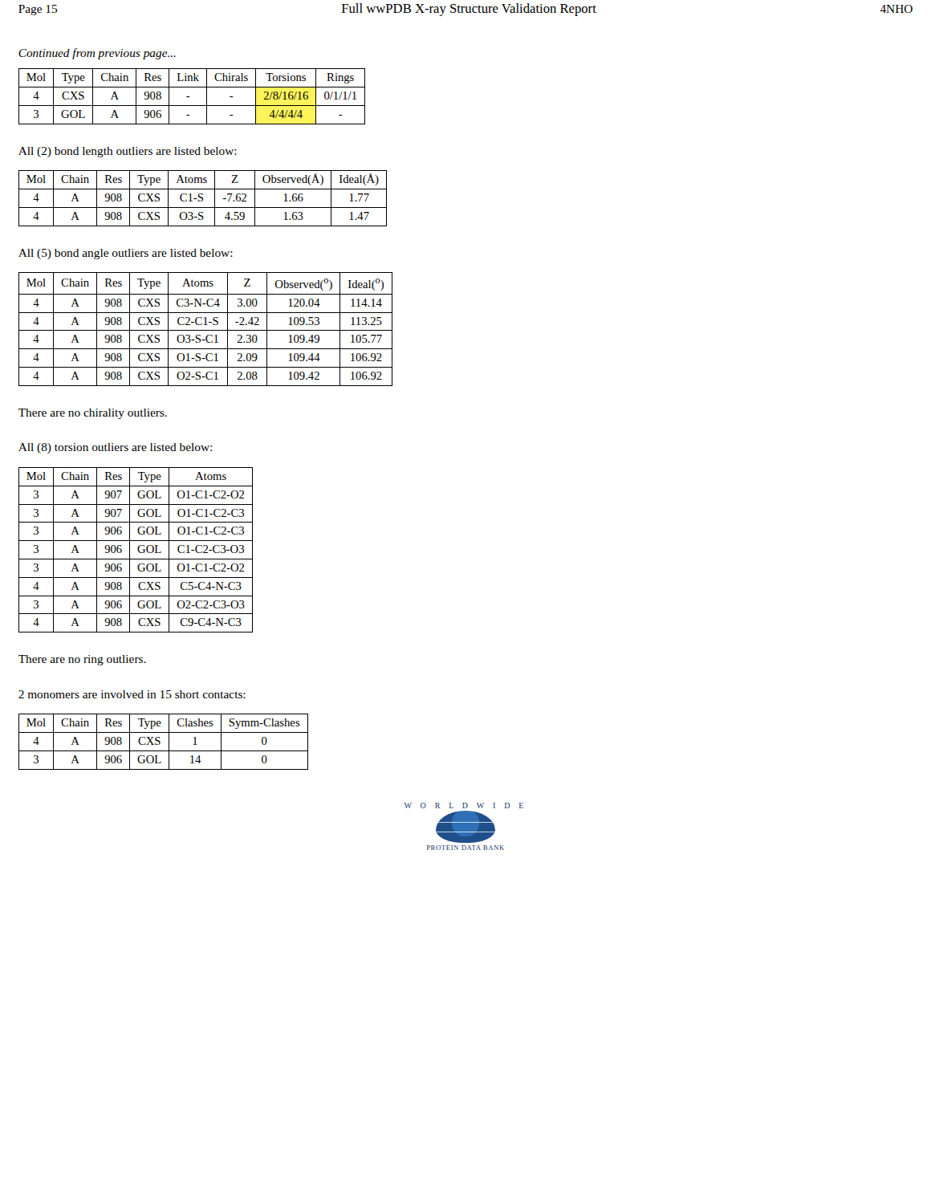Page 15
Full wwPDB X-ray Structure Validation Report
4NHO
Continued from previous page...
| Mol | Type | Chain | Res | Link | Chirals | Torsions | Rings |
| --- | --- | --- | --- | --- | --- | --- | --- |
| 4 | CXS | A | 908 | - | - | 2/8/16/16 | 0/1/1/1 |
| 3 | GOL | A | 906 | - | - | 4/4/4/4 | - |
All (2) bond length outliers are listed below:
| Mol | Chain | Res | Type | Atoms | Z | Observed(Å) | Ideal(Å) |
| --- | --- | --- | --- | --- | --- | --- | --- |
| 4 | A | 908 | CXS | C1-S | -7.62 | 1.66 | 1.77 |
| 4 | A | 908 | CXS | O3-S | 4.59 | 1.63 | 1.47 |
All (5) bond angle outliers are listed below:
| Mol | Chain | Res | Type | Atoms | Z | Observed( o ) | Ideal( o ) |
| --- | --- | --- | --- | --- | --- | --- | --- |
| 4 | A | 908 | CXS | C3-N-C4 | 3.00 | 120.04 | 114.14 |
| 4 | A | 908 | CXS | C2-C1-S | -2.42 | 109.53 | 113.25 |
| 4 | A | 908 | CXS | O3-S-C1 | 2.30 | 109.49 | 105.77 |
| 4 | A | 908 | CXS | O1-S-C1 | 2.09 | 109.44 | 106.92 |
| 4 | A | 908 | CXS | O2-S-C1 | 2.08 | 109.42 | 106.92 |
There are no chirality outliers.
All (8) torsion outliers are listed below:
| Mol | Chain | Res | Type | Atoms |
| --- | --- | --- | --- | --- |
| 3 | A | 907 | GOL | O1-C1-C2-O2 |
| 3 | A | 907 | GOL | O1-C1-C2-C3 |
| 3 | A | 906 | GOL | O1-C1-C2-C3 |
| 3 | A | 906 | GOL | C1-C2-C3-O3 |
| 3 | A | 906 | GOL | O1-C1-C2-O2 |
| 4 | A | 908 | CXS | C5-C4-N-C3 |
| 3 | A | 906 | GOL | O2-C2-C3-O3 |
| 4 | A | 908 | CXS | C9-C4-N-C3 |
There are no ring outliers.
2 monomers are involved in 15 short contacts:
| Mol | Chain | Res | Type | Clashes | Symm-Clashes |
| --- | --- | --- | --- | --- | --- |
| 4 | A | 908 | CXS | 1 | 0 |
| 3 | A | 906 | GOL | 14 | 0 |
W O R L D W I D E
Protein Data Bank